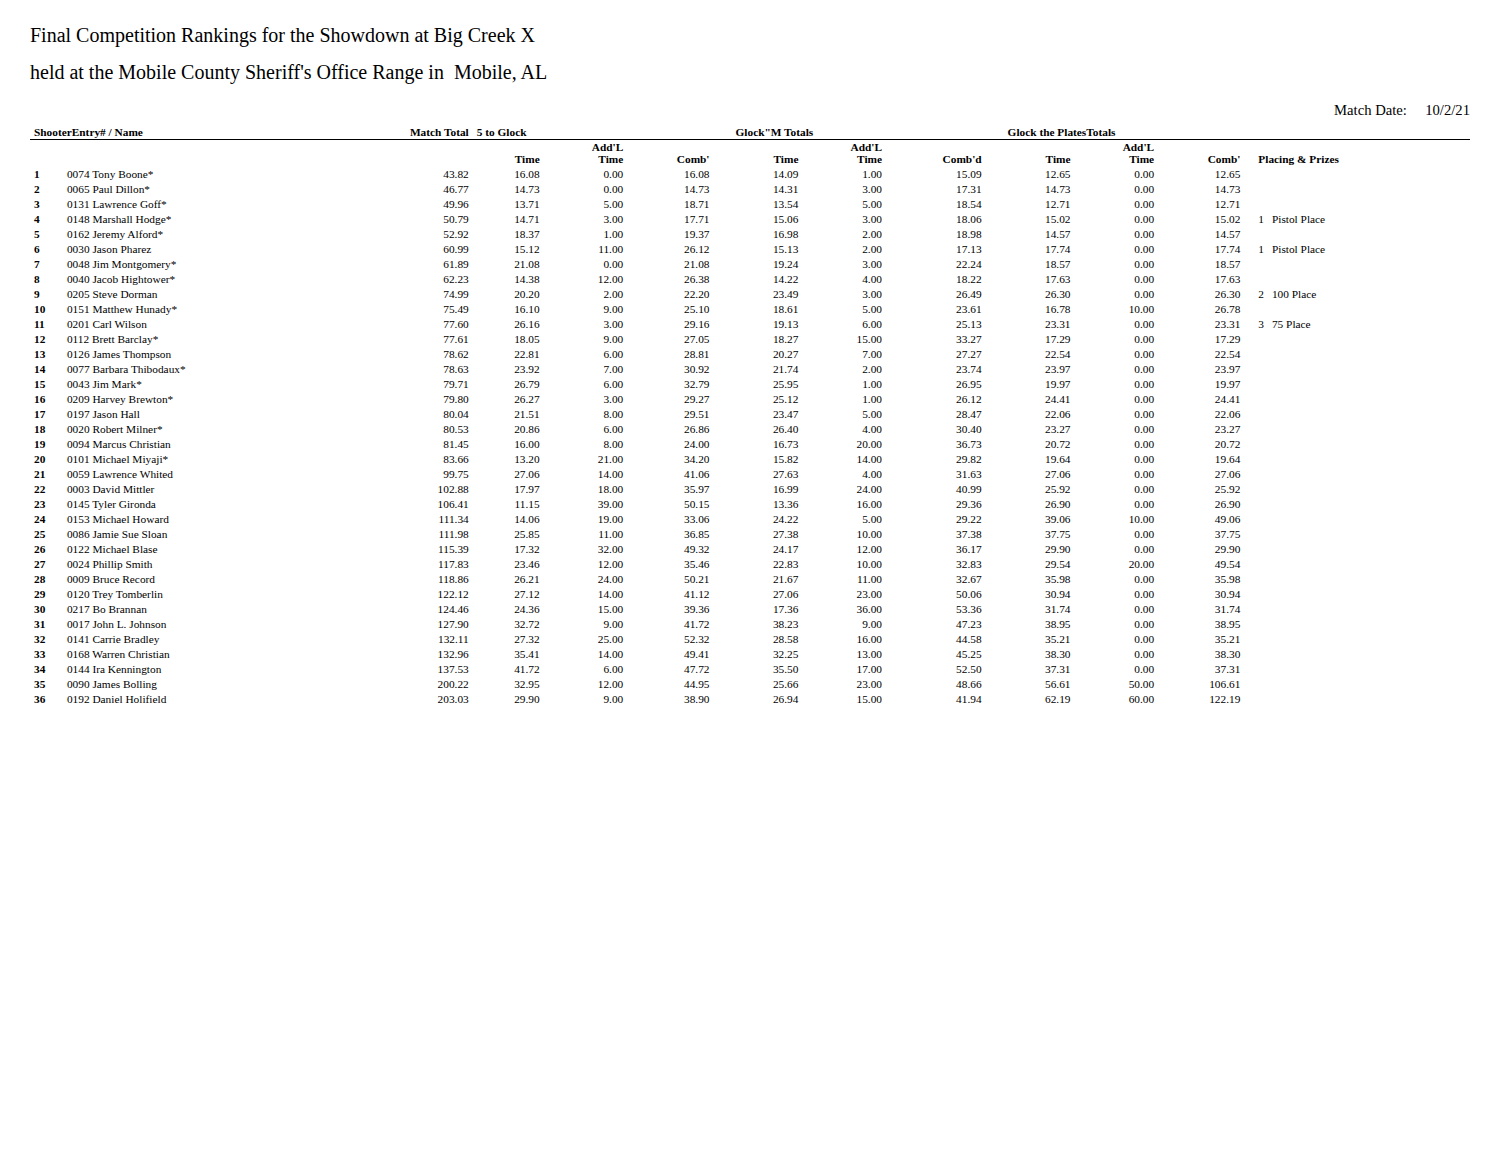Final Competition Rankings for the Showdown at Big Creek X
held at the Mobile County Sheriff's Office Range in Mobile, AL
Match Date: 10/2/21
| ShooterEntry# / Name | Match Total | 5 to Glock | Glock"M Totals | Glock the PlatesTotals | |
| --- | --- | --- | --- | --- | --- |
| | | | Time | Add'L Time | Comb' | | Time | Add'L Time | Comb'd | | Time | Add'L Time | Comb' | Placing & Prizes |
| 1 | 0074 Tony Boone* | 43.82 | 16.08 | 0.00 | 16.08 | | 14.09 | 1.00 | 15.09 | | 12.65 | 0.00 | 12.65 | |
| 2 | 0065 Paul Dillon* | 46.77 | 14.73 | 0.00 | 14.73 | | 14.31 | 3.00 | 17.31 | | 14.73 | 0.00 | 14.73 | |
| 3 | 0131 Lawrence Goff* | 49.96 | 13.71 | 5.00 | 18.71 | | 13.54 | 5.00 | 18.54 | | 12.71 | 0.00 | 12.71 | |
| 4 | 0148 Marshall Hodge* | 50.79 | 14.71 | 3.00 | 17.71 | | 15.06 | 3.00 | 18.06 | | 15.02 | 0.00 | 15.02 | 1 Pistol Place |
| 5 | 0162 Jeremy Alford* | 52.92 | 18.37 | 1.00 | 19.37 | | 16.98 | 2.00 | 18.98 | | 14.57 | 0.00 | 14.57 | |
| 6 | 0030 Jason Pharez | 60.99 | 15.12 | 11.00 | 26.12 | | 15.13 | 2.00 | 17.13 | | 17.74 | 0.00 | 17.74 | 1 Pistol Place |
| 7 | 0048 Jim Montgomery* | 61.89 | 21.08 | 0.00 | 21.08 | | 19.24 | 3.00 | 22.24 | | 18.57 | 0.00 | 18.57 | |
| 8 | 0040 Jacob Hightower* | 62.23 | 14.38 | 12.00 | 26.38 | | 14.22 | 4.00 | 18.22 | | 17.63 | 0.00 | 17.63 | |
| 9 | 0205 Steve Dorman | 74.99 | 20.20 | 2.00 | 22.20 | | 23.49 | 3.00 | 26.49 | | 26.30 | 0.00 | 26.30 | 2 100 Place |
| 10 | 0151 Matthew Hunady* | 75.49 | 16.10 | 9.00 | 25.10 | | 18.61 | 5.00 | 23.61 | | 16.78 | 10.00 | 26.78 | |
| 11 | 0201 Carl Wilson | 77.60 | 26.16 | 3.00 | 29.16 | | 19.13 | 6.00 | 25.13 | | 23.31 | 0.00 | 23.31 | 3 75 Place |
| 12 | 0112 Brett Barclay* | 77.61 | 18.05 | 9.00 | 27.05 | | 18.27 | 15.00 | 33.27 | | 17.29 | 0.00 | 17.29 | |
| 13 | 0126 James Thompson | 78.62 | 22.81 | 6.00 | 28.81 | | 20.27 | 7.00 | 27.27 | | 22.54 | 0.00 | 22.54 | |
| 14 | 0077 Barbara Thibodaux* | 78.63 | 23.92 | 7.00 | 30.92 | | 21.74 | 2.00 | 23.74 | | 23.97 | 0.00 | 23.97 | |
| 15 | 0043 Jim Mark* | 79.71 | 26.79 | 6.00 | 32.79 | | 25.95 | 1.00 | 26.95 | | 19.97 | 0.00 | 19.97 | |
| 16 | 0209 Harvey Brewton* | 79.80 | 26.27 | 3.00 | 29.27 | | 25.12 | 1.00 | 26.12 | | 24.41 | 0.00 | 24.41 | |
| 17 | 0197 Jason Hall | 80.04 | 21.51 | 8.00 | 29.51 | | 23.47 | 5.00 | 28.47 | | 22.06 | 0.00 | 22.06 | |
| 18 | 0020 Robert Milner* | 80.53 | 20.86 | 6.00 | 26.86 | | 26.40 | 4.00 | 30.40 | | 23.27 | 0.00 | 23.27 | |
| 19 | 0094 Marcus Christian | 81.45 | 16.00 | 8.00 | 24.00 | | 16.73 | 20.00 | 36.73 | | 20.72 | 0.00 | 20.72 | |
| 20 | 0101 Michael Miyaji* | 83.66 | 13.20 | 21.00 | 34.20 | | 15.82 | 14.00 | 29.82 | | 19.64 | 0.00 | 19.64 | |
| 21 | 0059 Lawrence Whited | 99.75 | 27.06 | 14.00 | 41.06 | | 27.63 | 4.00 | 31.63 | | 27.06 | 0.00 | 27.06 | |
| 22 | 0003 David Mittler | 102.88 | 17.97 | 18.00 | 35.97 | | 16.99 | 24.00 | 40.99 | | 25.92 | 0.00 | 25.92 | |
| 23 | 0145 Tyler Gironda | 106.41 | 11.15 | 39.00 | 50.15 | | 13.36 | 16.00 | 29.36 | | 26.90 | 0.00 | 26.90 | |
| 24 | 0153 Michael Howard | 111.34 | 14.06 | 19.00 | 33.06 | | 24.22 | 5.00 | 29.22 | | 39.06 | 10.00 | 49.06 | |
| 25 | 0086 Jamie Sue Sloan | 111.98 | 25.85 | 11.00 | 36.85 | | 27.38 | 10.00 | 37.38 | | 37.75 | 0.00 | 37.75 | |
| 26 | 0122 Michael Blase | 115.39 | 17.32 | 32.00 | 49.32 | | 24.17 | 12.00 | 36.17 | | 29.90 | 0.00 | 29.90 | |
| 27 | 0024 Phillip Smith | 117.83 | 23.46 | 12.00 | 35.46 | | 22.83 | 10.00 | 32.83 | | 29.54 | 20.00 | 49.54 | |
| 28 | 0009 Bruce Record | 118.86 | 26.21 | 24.00 | 50.21 | | 21.67 | 11.00 | 32.67 | | 35.98 | 0.00 | 35.98 | |
| 29 | 0120 Trey Tomberlin | 122.12 | 27.12 | 14.00 | 41.12 | | 27.06 | 23.00 | 50.06 | | 30.94 | 0.00 | 30.94 | |
| 30 | 0217 Bo Brannan | 124.46 | 24.36 | 15.00 | 39.36 | | 17.36 | 36.00 | 53.36 | | 31.74 | 0.00 | 31.74 | |
| 31 | 0017 John L. Johnson | 127.90 | 32.72 | 9.00 | 41.72 | | 38.23 | 9.00 | 47.23 | | 38.95 | 0.00 | 38.95 | |
| 32 | 0141 Carrie Bradley | 132.11 | 27.32 | 25.00 | 52.32 | | 28.58 | 16.00 | 44.58 | | 35.21 | 0.00 | 35.21 | |
| 33 | 0168 Warren Christian | 132.96 | 35.41 | 14.00 | 49.41 | | 32.25 | 13.00 | 45.25 | | 38.30 | 0.00 | 38.30 | |
| 34 | 0144 Ira Kennington | 137.53 | 41.72 | 6.00 | 47.72 | | 35.50 | 17.00 | 52.50 | | 37.31 | 0.00 | 37.31 | |
| 35 | 0090 James Bolling | 200.22 | 32.95 | 12.00 | 44.95 | | 25.66 | 23.00 | 48.66 | | 56.61 | 50.00 | 106.61 | |
| 36 | 0192 Daniel Holifield | 203.03 | 29.90 | 9.00 | 38.90 | | 26.94 | 15.00 | 41.94 | | 62.19 | 60.00 | 122.19 | |